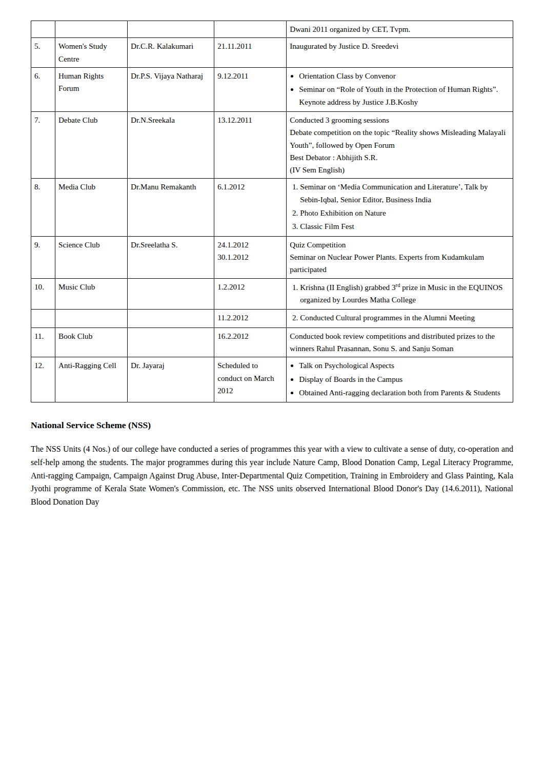| | | | | Dwani 2011 organized by CET, Tvpm. |
| 5. | Women's Study Centre | Dr.C.R. Kalakumari | 21.11.2011 | Inaugurated by Justice D. Sreedevi |
| 6. | Human Rights Forum | Dr.P.S. Vijaya Natharaj | 9.12.2011 | Orientation Class by Convenor Seminar on “Role of Youth in the Protection of Human Rights”. Keynote address by Justice J.B.Koshy |
| 7. | Debate Club | Dr.N.Sreekala | 13.12.2011 | Conducted 3 grooming sessions Debate competition on the topic “Reality shows Misleading Malayali Youth”, followed by Open Forum Best Debator : Abhijith S.R. (IV Sem English) |
| 8. | Media Club | Dr.Manu Remakanth | 6.1.2012 | Seminar on ‘Media Communication and Literature’, Talk by Sebin-Iqbal, Senior Editor, Business India Photo Exhibition on Nature Classic Film Fest |
| 9. | Science Club | Dr.Sreelatha S. | 24.1.2012 30.1.2012 | Quiz Competition Seminar on Nuclear Power Plants. Experts from Kudamkulam participated |
| 10. | Music Club | | 1.2.2012 | Krishna (II English) grabbed 3 rd prize in Music in the EQUINOS organized by Lourdes Matha College |
| | | | 11.2.2012 | Conducted Cultural programmes in the Alumni Meeting |
| 11. | Book Club | | 16.2.2012 | Conducted book review competitions and distributed prizes to the winners Rahul Prasannan, Sonu S. and Sanju Soman |
| 12. | Anti-Ragging Cell | Dr. Jayaraj | Scheduled to conduct on March 2012 | Talk on Psychological Aspects Display of Boards in the Campus Obtained Anti-ragging declaration both from Parents & Students |
National Service Scheme (NSS)
The NSS Units (4 Nos.) of our college have conducted a series of programmes this year with a view to cultivate a sense of duty, co-operation and self-help among the students. The major programmes during this year include Nature Camp, Blood Donation Camp, Legal Literacy Programme, Anti-ragging Campaign, Campaign Against Drug Abuse, Inter-Departmental Quiz Competition, Training in Embroidery and Glass Painting, Kala Jyothi programme of Kerala State Women's Commission, etc. The NSS units observed International Blood Donor's Day (14.6.2011), National Blood Donation Day